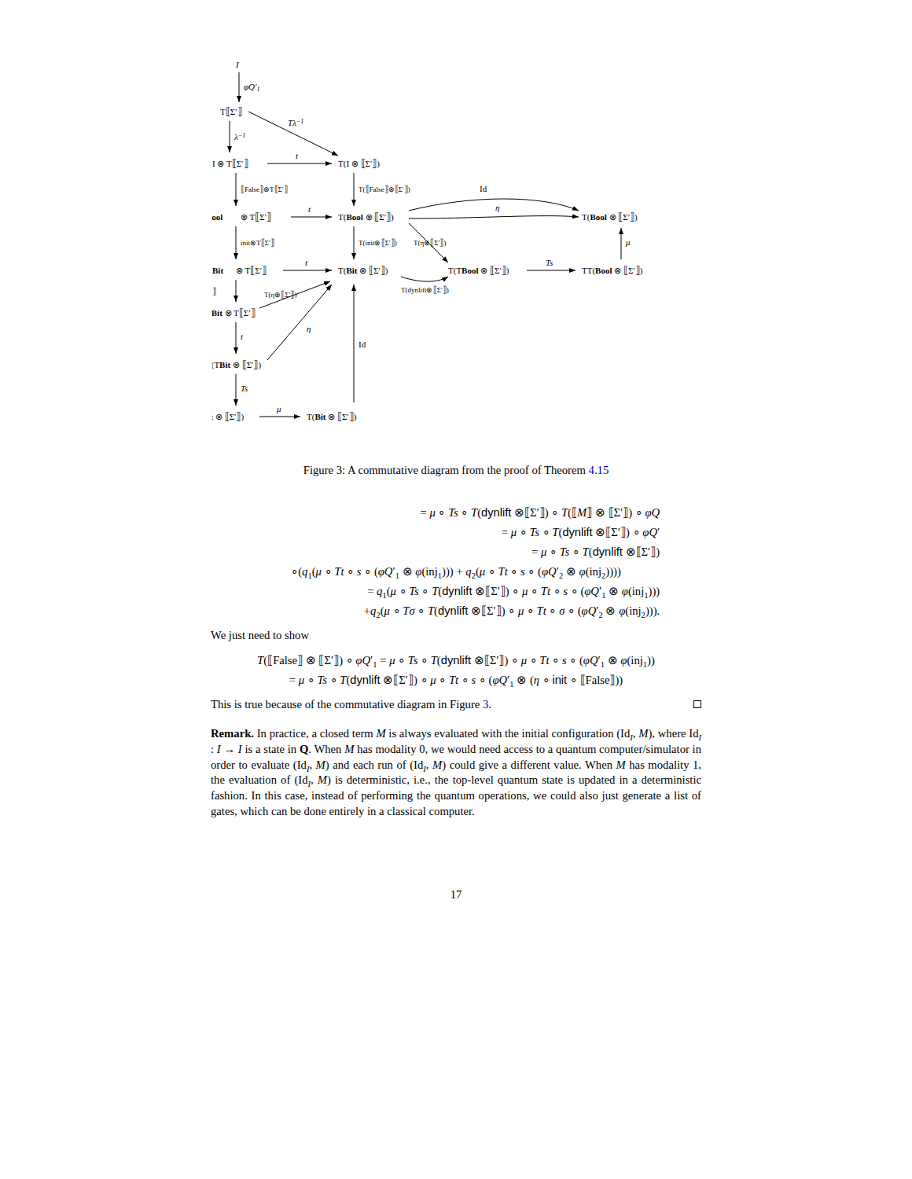I T⟦Σ′⟧ I ⊗ T⟦Σ′⟧ T(I ⊗ ⟦Σ′⟧) Bool ⊗ T⟦Σ′⟧ T(Bool ⊗ ⟦Σ′⟧) T(Bool ⊗ ⟦Σ′⟧) Bit ⊗ T⟦Σ′⟧ T(Bit ⊗ ⟦Σ′⟧) T(TBool ⊗ ⟦Σ′⟧) TT(Bool ⊗ ⟦Σ′⟧) TBit ⊗ T⟦Σ′⟧ T(TBit ⊗ ⟦Σ′⟧) TT(Bit ⊗ ⟦Σ′⟧) T(Bit ⊗ ⟦Σ′⟧) φQ′1 λ−1 ⟦False⟧⊗T⟦Σ′⟧ init⊗T⟦Σ′⟧ η⊗T⟦Σ′⟧ t Ts T(⟦False⟧⊗⟦Σ′⟧) T(init⊗⟦Σ′⟧) Id μ t t t Ts μ Tλ−1 Id η T(η⊗⟦Σ′⟧) T(dynlift⊗⟦Σ′⟧) T(η⊗⟦Σ′⟧) η
Figure 3: A commutative diagram from the proof of Theorem 4.15
= μ ∘ Ts ∘ T(dynlift ⊗⟦Σ′⟧) ∘ T(⟦M⟧ ⊗ ⟦Σ′⟧) ∘ φQ = μ ∘ Ts ∘ T(dynlift ⊗⟦Σ′⟧) ∘ φQ′ = μ ∘ Ts ∘ T(dynlift ⊗⟦Σ′⟧) ∘(q1(μ ∘ Tt ∘ s ∘ (φQ′1 ⊗ φ(inj1))) + q2(μ ∘ Tt ∘ s ∘ (φQ′2 ⊗ φ(inj2)))) = q1(μ ∘ Ts ∘ T(dynlift ⊗⟦Σ′⟧) ∘ μ ∘ Tt ∘ s ∘ (φQ′1 ⊗ φ(inj1))) +q2(μ ∘ Tσ ∘ T(dynlift ⊗⟦Σ′⟧) ∘ μ ∘ Tt ∘ σ ∘ (φQ′2 ⊗ φ(inj2))).
We just need to show
T(⟦False⟧ ⊗ ⟦Σ′⟧) ∘ φQ′1 = μ ∘ Ts ∘ T(dynlift ⊗⟦Σ′⟧) ∘ μ ∘ Tt ∘ s ∘ (φQ′1 ⊗ φ(inj1)) = μ ∘ Ts ∘ T(dynlift ⊗⟦Σ′⟧) ∘ μ ∘ Tt ∘ s ∘ (φQ′1 ⊗ (η ∘ init ∘ ⟦False⟧))
This is true because of the commutative diagram in Figure 3.
Remark. In practice, a closed term M is always evaluated with the initial configuration (IdI, M), where IdI : I → I is a state in Q. When M has modality 0, we would need access to a quantum computer/simulator in order to evaluate (IdI, M) and each run of (IdI, M) could give a different value. When M has modality 1, the evaluation of (IdI, M) is deterministic, i.e., the top-level quantum state is updated in a deterministic fashion. In this case, instead of performing the quantum operations, we could also just generate a list of gates, which can be done entirely in a classical computer.
17